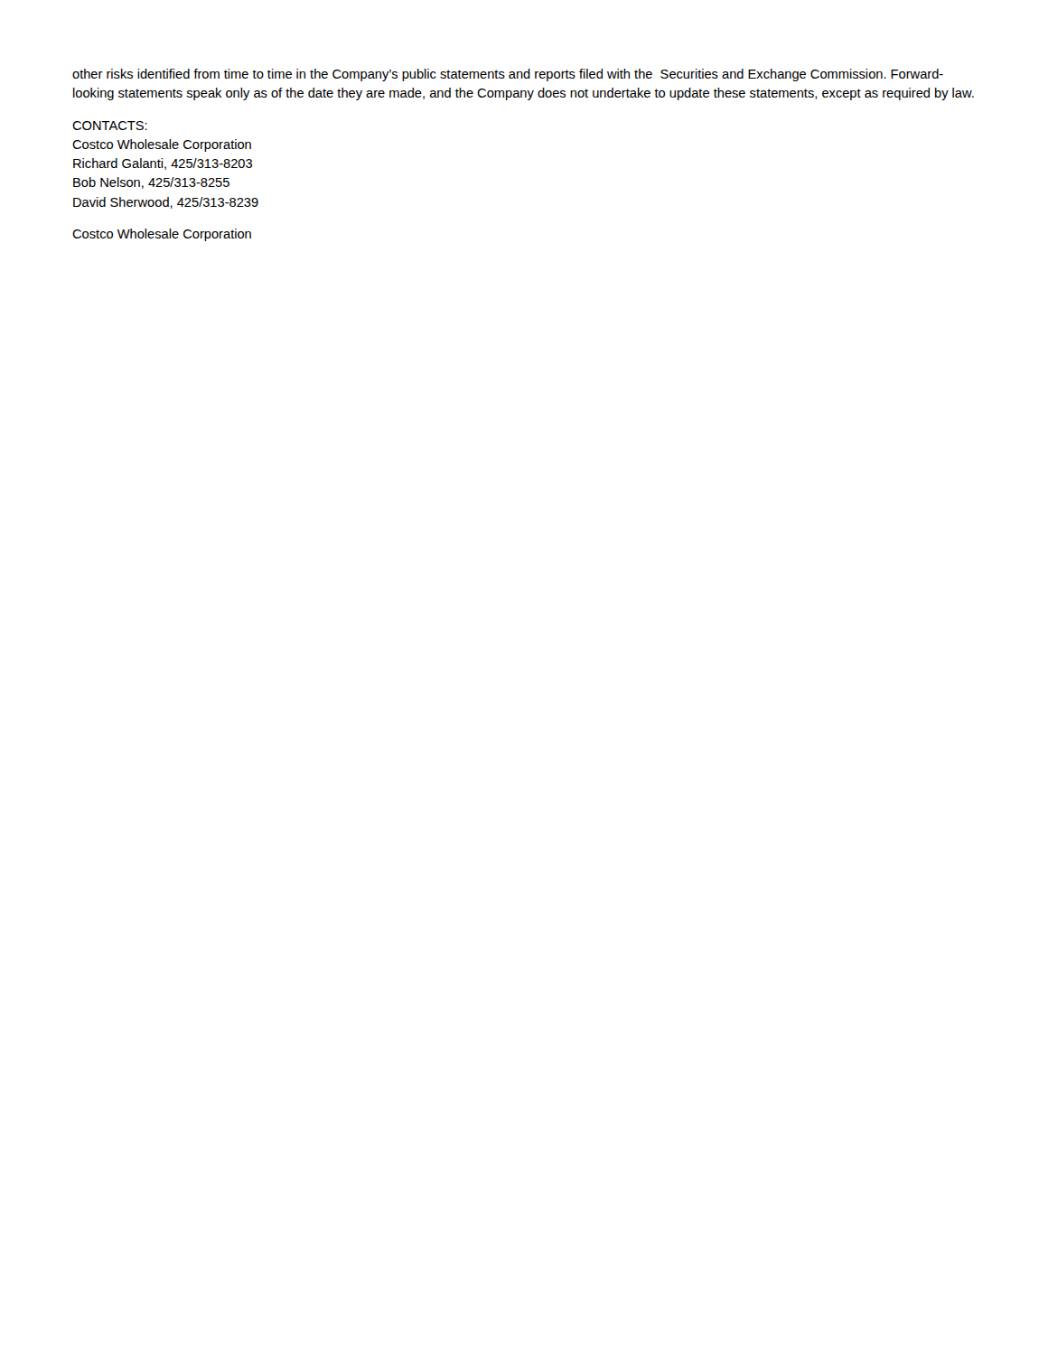other risks identified from time to time in the Company’s public statements and reports filed with the Securities and Exchange Commission. Forward-looking statements speak only as of the date they are made, and the Company does not undertake to update these statements, except as required by law.
CONTACTS:
Costco Wholesale Corporation
Richard Galanti, 425/313-8203
Bob Nelson, 425/313-8255
David Sherwood, 425/313-8239
Costco Wholesale Corporation